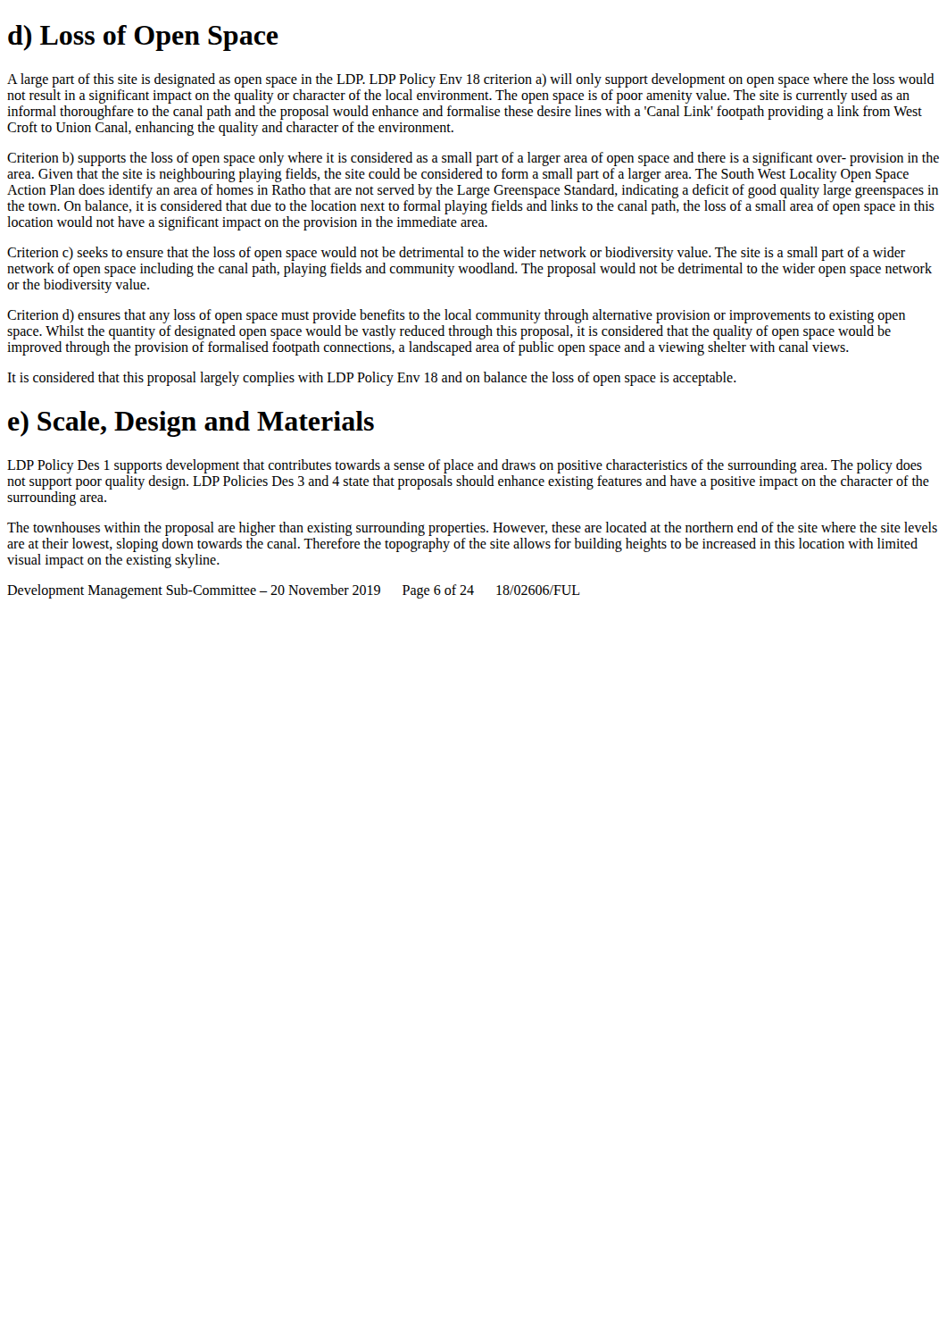d) Loss of Open Space
A large part of this site is designated as open space in the LDP. LDP Policy Env 18 criterion a) will only support development on open space where the loss would not result in a significant impact on the quality or character of the local environment. The open space is of poor amenity value. The site is currently used as an informal thoroughfare to the canal path and the proposal would enhance and formalise these desire lines with a 'Canal Link' footpath providing a link from West Croft to Union Canal, enhancing the quality and character of the environment.
Criterion b) supports the loss of open space only where it is considered as a small part of a larger area of open space and there is a significant over- provision in the area. Given that the site is neighbouring playing fields, the site could be considered to form a small part of a larger area. The South West Locality Open Space Action Plan does identify an area of homes in Ratho that are not served by the Large Greenspace Standard, indicating a deficit of good quality large greenspaces in the town. On balance, it is considered that due to the location next to formal playing fields and links to the canal path, the loss of a small area of open space in this location would not have a significant impact on the provision in the immediate area.
Criterion c) seeks to ensure that the loss of open space would not be detrimental to the wider network or biodiversity value. The site is a small part of a wider network of open space including the canal path, playing fields and community woodland. The proposal would not be detrimental to the wider open space network or the biodiversity value.
Criterion d) ensures that any loss of open space must provide benefits to the local community through alternative provision or improvements to existing open space. Whilst the quantity of designated open space would be vastly reduced through this proposal, it is considered that the quality of open space would be improved through the provision of formalised footpath connections, a landscaped area of public open space and a viewing shelter with canal views.
It is considered that this proposal largely complies with LDP Policy Env 18 and on balance the loss of open space is acceptable.
e) Scale, Design and Materials
LDP Policy Des 1 supports development that contributes towards a sense of place and draws on positive characteristics of the surrounding area. The policy does not support poor quality design. LDP Policies Des 3 and 4 state that proposals should enhance existing features and have a positive impact on the character of the surrounding area.
The townhouses within the proposal are higher than existing surrounding properties. However, these are located at the northern end of the site where the site levels are at their lowest, sloping down towards the canal. Therefore the topography of the site allows for building heights to be increased in this location with limited visual impact on the existing skyline.
Development Management Sub-Committee – 20 November 2019 Page 6 of 24 18/02606/FUL